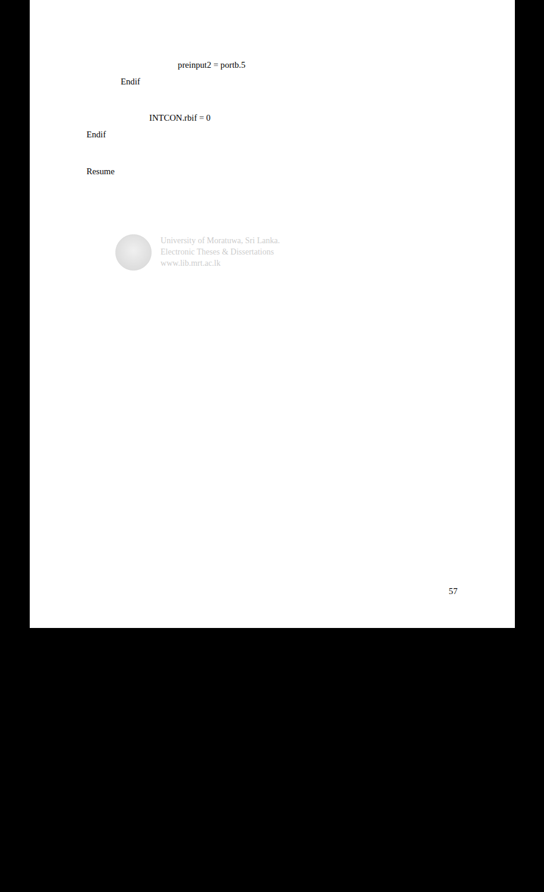preinput2 = portb.5
Endif
INTCON.rbif = 0
Endif
Resume
University of Moratuwa, Sri Lanka.
Electronic Theses & Dissertations
www.lib.mrt.ac.lk
57